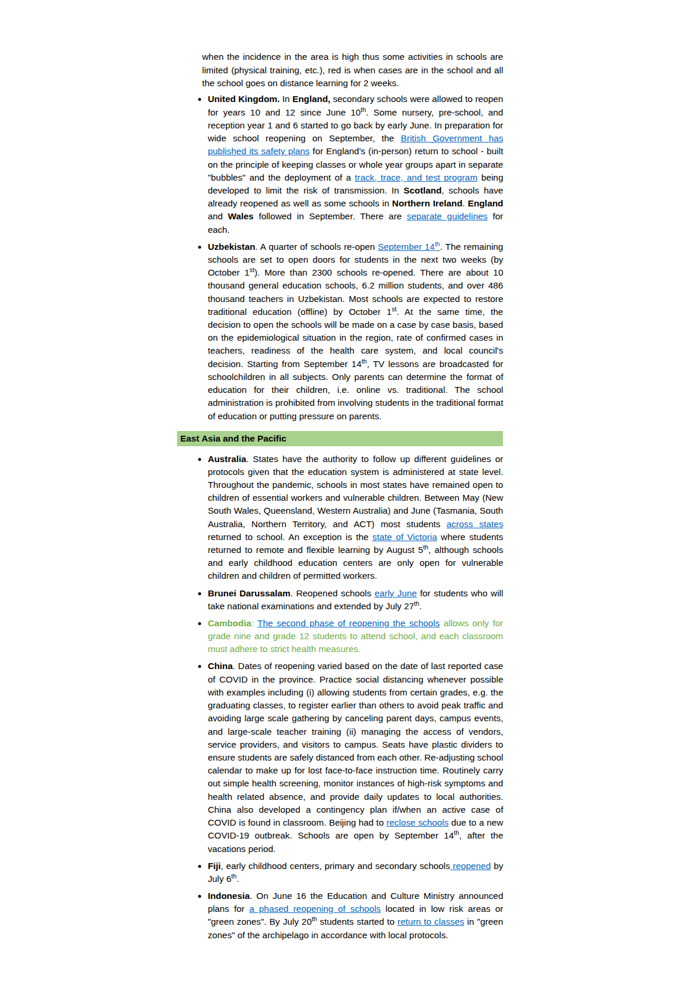when the incidence in the area is high thus some activities in schools are limited (physical training, etc.), red is when cases are in the school and all the school goes on distance learning for 2 weeks.
United Kingdom. In England, secondary schools were allowed to reopen for years 10 and 12 since June 10th. Some nursery, pre-school, and reception year 1 and 6 started to go back by early June. In preparation for wide school reopening on September, the British Government has published its safety plans for England's (in-person) return to school - built on the principle of keeping classes or whole year groups apart in separate "bubbles" and the deployment of a track, trace, and test program being developed to limit the risk of transmission. In Scotland, schools have already reopened as well as some schools in Northern Ireland. England and Wales followed in September. There are separate guidelines for each.
Uzbekistan. A quarter of schools re-open September 14th. The remaining schools are set to open doors for students in the next two weeks (by October 1st). More than 2300 schools re-opened. There are about 10 thousand general education schools, 6.2 million students, and over 486 thousand teachers in Uzbekistan. Most schools are expected to restore traditional education (offline) by October 1st. At the same time, the decision to open the schools will be made on a case by case basis, based on the epidemiological situation in the region, rate of confirmed cases in teachers, readiness of the health care system, and local council's decision. Starting from September 14th, TV lessons are broadcasted for schoolchildren in all subjects. Only parents can determine the format of education for their children, i.e. online vs. traditional. The school administration is prohibited from involving students in the traditional format of education or putting pressure on parents.
East Asia and the Pacific
Australia. States have the authority to follow up different guidelines or protocols given that the education system is administered at state level. Throughout the pandemic, schools in most states have remained open to children of essential workers and vulnerable children. Between May (New South Wales, Queensland, Western Australia) and June (Tasmania, South Australia, Northern Territory, and ACT) most students across states returned to school. An exception is the state of Victoria where students returned to remote and flexible learning by August 5th, although schools and early childhood education centers are only open for vulnerable children and children of permitted workers.
Brunei Darussalam. Reopened schools early June for students who will take national examinations and extended by July 27th.
Cambodia: The second phase of reopening the schools allows only for grade nine and grade 12 students to attend school, and each classroom must adhere to strict health measures.
China. Dates of reopening varied based on the date of last reported case of COVID in the province. Practice social distancing whenever possible with examples including (i) allowing students from certain grades, e.g. the graduating classes, to register earlier than others to avoid peak traffic and avoiding large scale gathering by canceling parent days, campus events, and large-scale teacher training (ii) managing the access of vendors, service providers, and visitors to campus. Seats have plastic dividers to ensure students are safely distanced from each other. Re-adjusting school calendar to make up for lost face-to-face instruction time. Routinely carry out simple health screening, monitor instances of high-risk symptoms and health related absence, and provide daily updates to local authorities. China also developed a contingency plan if/when an active case of COVID is found in classroom. Beijing had to reclose schools due to a new COVID-19 outbreak. Schools are open by September 14th, after the vacations period.
Fiji, early childhood centers, primary and secondary schools reopened by July 6th.
Indonesia. On June 16 the Education and Culture Ministry announced plans for a phased reopening of schools located in low risk areas or "green zones". By July 20th students started to return to classes in "green zones" of the archipelago in accordance with local protocols.